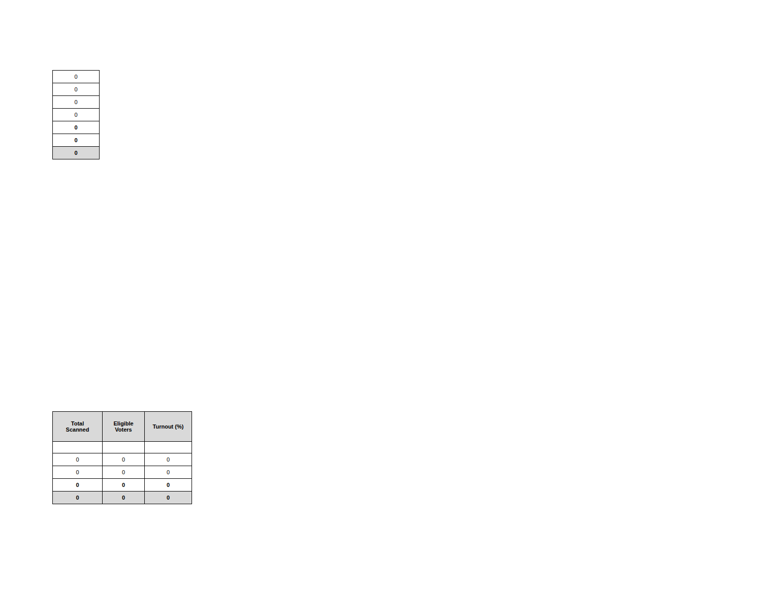| 0 |
| 0 |
| 0 |
| 0 |
| 0 |
| 0 |
| 0 |
| Total Scanned | Eligible Voters | Turnout (%) |
| --- | --- | --- |
| 0 | 0 | 0 |
| 0 | 0 | 0 |
| 0 | 0 | 0 |
| 0 | 0 | 0 |